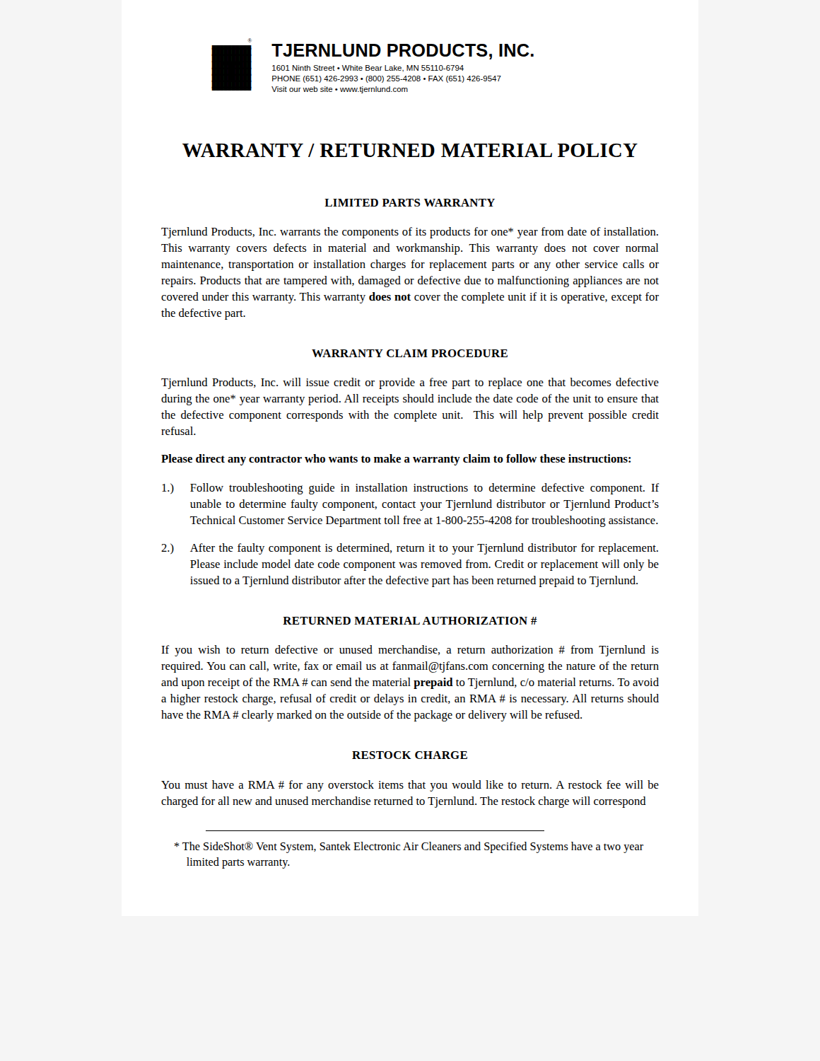®
▄▄▄▄▄▄▄▄▄▄
██████████
██████████
██████████
██████████
██████████
██████████
▀▀▀▀▀▀▀▀▀▀
T
TJERNLUND PRODUCTS, INC.
1601 Ninth Street • White Bear Lake, MN 55110-6794
PHONE (651) 426-2993 • (800) 255-4208 • FAX (651) 426-9547
Visit our web site • www.tjernlund.com
WARRANTY / RETURNED MATERIAL POLICY
LIMITED PARTS WARRANTY
Tjernlund Products, Inc. warrants the components of its products for one* year from date of installation. This warranty covers defects in material and workmanship. This warranty does not cover normal maintenance, transportation or installation charges for replacement parts or any other service calls or repairs. Products that are tampered with, damaged or defective due to malfunctioning appliances are not covered under this warranty. This warranty does not cover the complete unit if it is operative, except for the defective part.
WARRANTY CLAIM PROCEDURE
Tjernlund Products, Inc. will issue credit or provide a free part to replace one that becomes defective during the one* year warranty period. All receipts should include the date code of the unit to ensure that the defective component corresponds with the complete unit. This will help prevent possible credit refusal.
Please direct any contractor who wants to make a warranty claim to follow these instructions:
1.) Follow troubleshooting guide in installation instructions to determine defective component. If unable to determine faulty component, contact your Tjernlund distributor or Tjernlund Product’s Technical Customer Service Department toll free at 1-800-255-4208 for troubleshooting assistance.
2.) After the faulty component is determined, return it to your Tjernlund distributor for replacement. Please include model date code component was removed from. Credit or replacement will only be issued to a Tjernlund distributor after the defective part has been returned prepaid to Tjernlund.
RETURNED MATERIAL AUTHORIZATION #
If you wish to return defective or unused merchandise, a return authorization # from Tjernlund is required. You can call, write, fax or email us at fanmail@tjfans.com concerning the nature of the return and upon receipt of the RMA # can send the material prepaid to Tjernlund, c/o material returns. To avoid a higher restock charge, refusal of credit or delays in credit, an RMA # is necessary. All returns should have the RMA # clearly marked on the outside of the package or delivery will be refused.
RESTOCK CHARGE
You must have a RMA # for any overstock items that you would like to return. A restock fee will be charged for all new and unused merchandise returned to Tjernlund. The restock charge will correspond
* The SideShot® Vent System, Santek Electronic Air Cleaners and Specified Systems have a two year limited parts warranty.